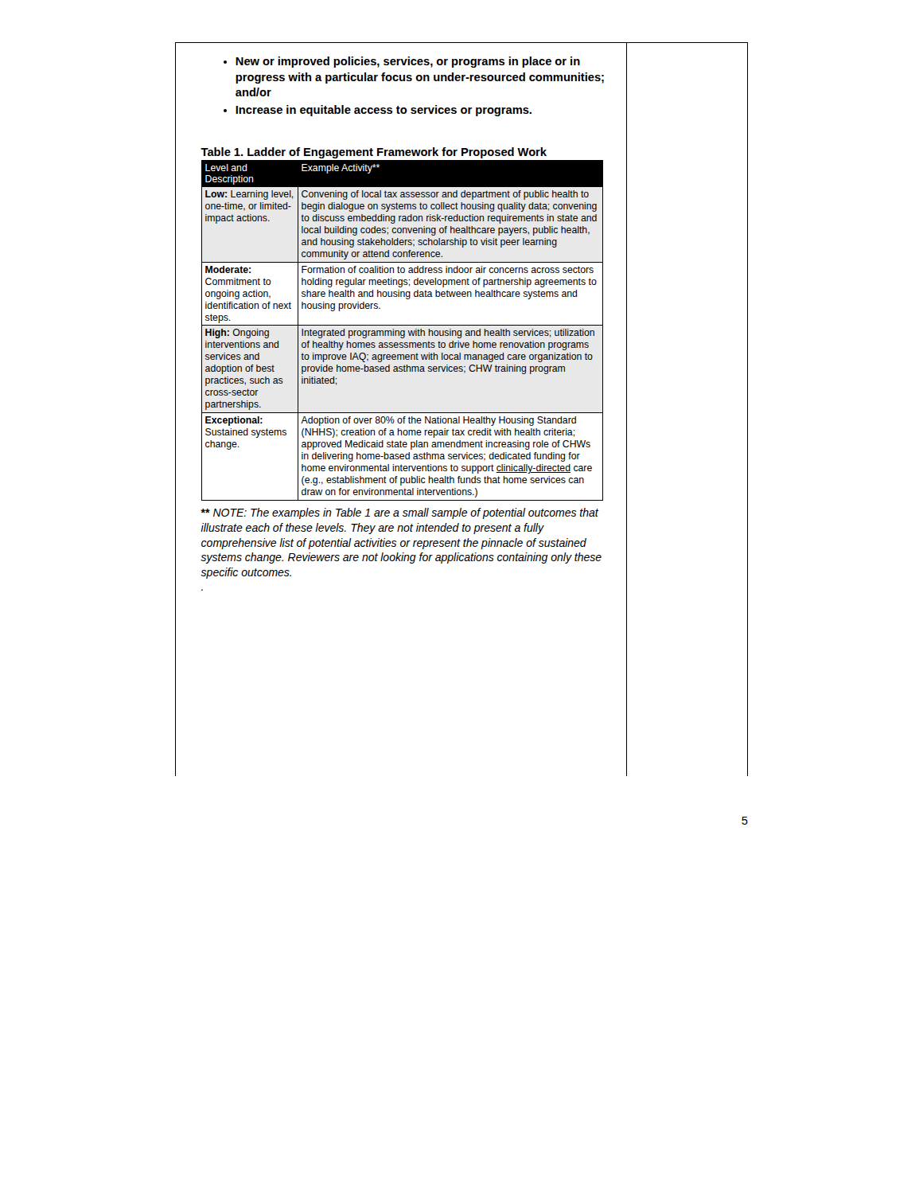New or improved policies, services, or programs in place or in progress with a particular focus on under-resourced communities; and/or
Increase in equitable access to services or programs.
Table 1. Ladder of Engagement Framework for Proposed Work
| Level and Description | Example Activity** |
| --- | --- |
| Low: Learning level, one-time, or limited-impact actions. | Convening of local tax assessor and department of public health to begin dialogue on systems to collect housing quality data; convening to discuss embedding radon risk-reduction requirements in state and local building codes; convening of healthcare payers, public health, and housing stakeholders; scholarship to visit peer learning community or attend conference. |
| Moderate: Commitment to ongoing action, identification of next steps. | Formation of coalition to address indoor air concerns across sectors holding regular meetings; development of partnership agreements to share health and housing data between healthcare systems and housing providers. |
| High: Ongoing interventions and services and adoption of best practices, such as cross-sector partnerships. | Integrated programming with housing and health services; utilization of healthy homes assessments to drive home renovation programs to improve IAQ; agreement with local managed care organization to provide home-based asthma services; CHW training program initiated; |
| Exceptional: Sustained systems change. | Adoption of over 80% of the National Healthy Housing Standard (NHHS); creation of a home repair tax credit with health criteria; approved Medicaid state plan amendment increasing role of CHWs in delivering home-based asthma services; dedicated funding for home environmental interventions to support clinically-directed care (e.g., establishment of public health funds that home services can draw on for environmental interventions.) |
** NOTE: The examples in Table 1 are a small sample of potential outcomes that illustrate each of these levels. They are not intended to present a fully comprehensive list of potential activities or represent the pinnacle of sustained systems change. Reviewers are not looking for applications containing only these specific outcomes.
.
5